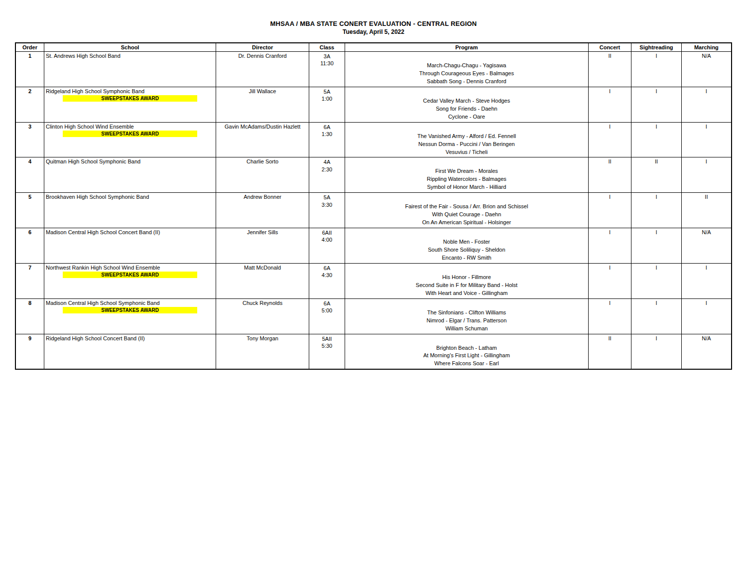MHSAA / MBA STATE CONERT EVALUATION - CENTRAL REGION
Tuesday, April 5, 2022
| Order | School | Director | Class | Program | Concert | Sightreading | Marching |
| --- | --- | --- | --- | --- | --- | --- | --- |
| 1 | St. Andrews High School Band | Dr. Dennis Cranford | 3A 11:30 | March-Chagu-Chagu - Yagisawa Through Courageous Eyes - Balmages Sabbath Song - Dennis Cranford | II | I | N/A |
| 2 | Ridgeland High School Symphonic Band SWEEPSTAKES AWARD | Jill Wallace | 5A 1:00 | Cedar Valley March - Steve Hodges Song for Friends - Daehn Cyclone - Oare | I | I | I |
| 3 | Clinton High School Wind Ensemble SWEEPSTAKES AWARD | Gavin McAdams/Dustin Hazlett | 6A 1:30 | The Vanished Army - Alford / Ed. Fennell Nessun Dorma - Puccini / Van Beringen Vesuvius / Ticheli | I | I | I |
| 4 | Quitman High School Symphonic Band | Charlie Sorto | 4A 2:30 | First We Dream - Morales Rippling Watercolors - Balmages Symbol of Honor March - Hilliard | II | II | I |
| 5 | Brookhaven High School Symphonic Band | Andrew Bonner | 5A 3:30 | Fairest of the Fair - Sousa / Arr. Brion and Schissel With Quiet Courage - Daehn On An American Spiritual - Holsinger | I | I | II |
| 6 | Madison Central High School Concert Band (II) | Jennifer Sills | 6AII 4:00 | Noble Men - Foster South Shore Soliliquy - Sheldon Encanto - RW Smith | I | I | N/A |
| 7 | Northwest Rankin High School Wind Ensemble SWEEPSTAKES AWARD | Matt McDonald | 6A 4:30 | His Honor - Fillmore Second Suite in F for Military Band - Holst With Heart and Voice - Gillingham | I | I | I |
| 8 | Madison Central High School Symphonic Band SWEEPSTAKES AWARD | Chuck Reynolds | 6A 5:00 | The Sinfonians - Clifton Williams Nimrod - Elgar / Trans. Patterson William Schuman | I | I | I |
| 9 | Ridgeland High School Concert Band (II) | Tony Morgan | 5AII 5:30 | Brighton Beach - Latham At Morning's First Light - Gillingham Where Falcons Soar - Earl | II | I | N/A |